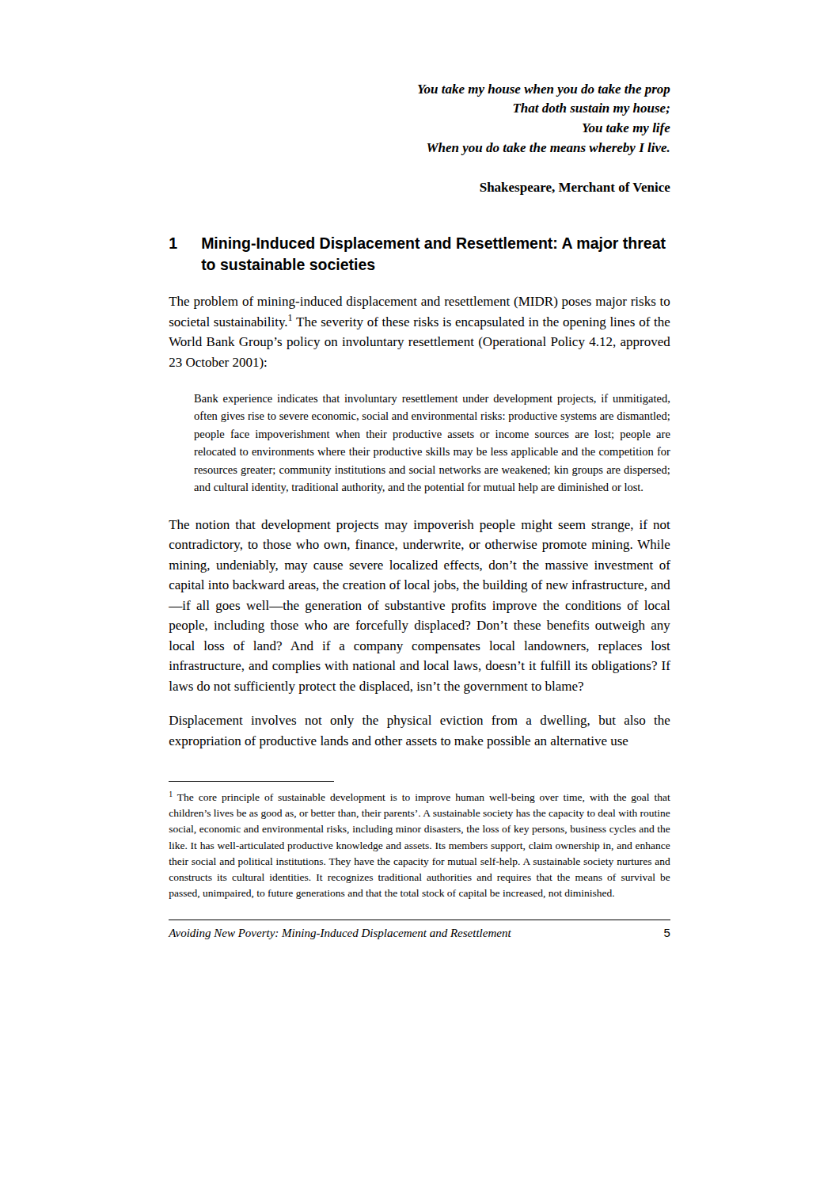You take my house when you do take the prop
That doth sustain my house;
You take my life
When you do take the means whereby I live. Shakespeare, Merchant of Venice
1 Mining-Induced Displacement and Resettlement: A major threat to sustainable societies
The problem of mining-induced displacement and resettlement (MIDR) poses major risks to societal sustainability.1 The severity of these risks is encapsulated in the opening lines of the World Bank Group’s policy on involuntary resettlement (Operational Policy 4.12, approved 23 October 2001):
Bank experience indicates that involuntary resettlement under development projects, if unmitigated, often gives rise to severe economic, social and environmental risks: productive systems are dismantled; people face impoverishment when their productive assets or income sources are lost; people are relocated to environments where their productive skills may be less applicable and the competition for resources greater; community institutions and social networks are weakened; kin groups are dispersed; and cultural identity, traditional authority, and the potential for mutual help are diminished or lost.
The notion that development projects may impoverish people might seem strange, if not contradictory, to those who own, finance, underwrite, or otherwise promote mining. While mining, undeniably, may cause severe localized effects, don’t the massive investment of capital into backward areas, the creation of local jobs, the building of new infrastructure, and—if all goes well—the generation of substantive profits improve the conditions of local people, including those who are forcefully displaced? Don’t these benefits outweigh any local loss of land? And if a company compensates local landowners, replaces lost infrastructure, and complies with national and local laws, doesn’t it fulfill its obligations? If laws do not sufficiently protect the displaced, isn’t the government to blame?
Displacement involves not only the physical eviction from a dwelling, but also the expropriation of productive lands and other assets to make possible an alternative use
1 The core principle of sustainable development is to improve human well-being over time, with the goal that children’s lives be as good as, or better than, their parents’. A sustainable society has the capacity to deal with routine social, economic and environmental risks, including minor disasters, the loss of key persons, business cycles and the like. It has well-articulated productive knowledge and assets. Its members support, claim ownership in, and enhance their social and political institutions. They have the capacity for mutual self-help. A sustainable society nurtures and constructs its cultural identities. It recognizes traditional authorities and requires that the means of survival be passed, unimpaired, to future generations and that the total stock of capital be increased, not diminished.
Avoiding New Poverty: Mining-Induced Displacement and Resettlement 5